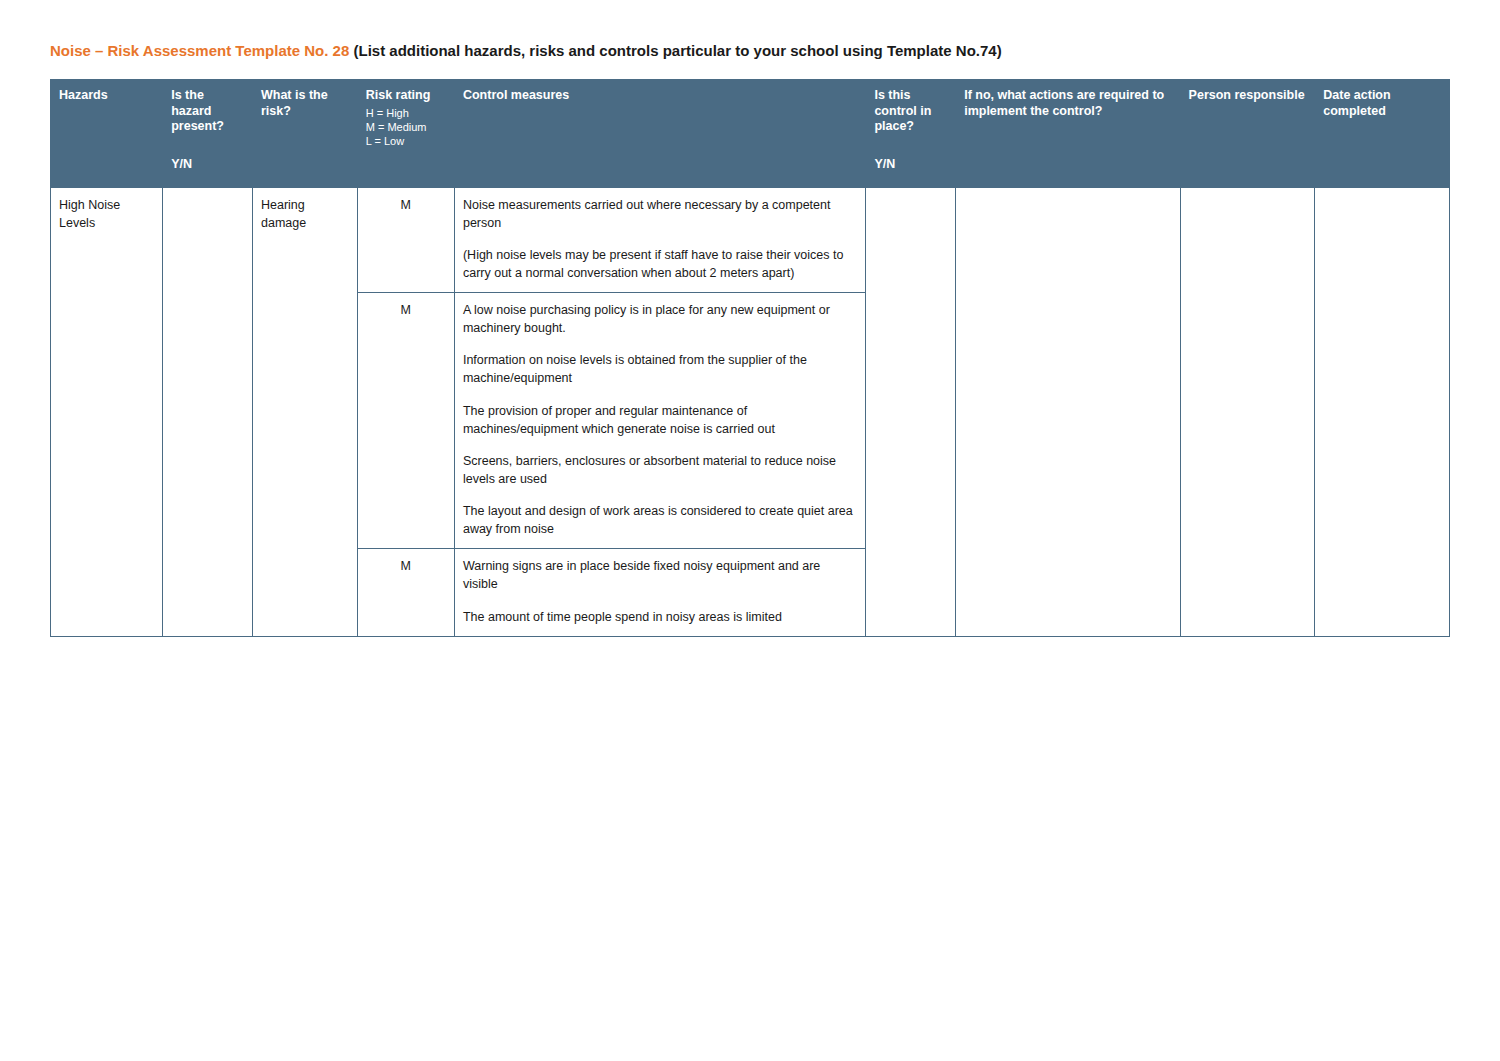Noise – Risk Assessment Template No. 28 (List additional hazards, risks and controls particular to your school using Template No.74)
| Hazards | Is the hazard present? Y/N | What is the risk? | Risk rating H = High M = Medium L = Low | Control measures | Is this control in place? Y/N | If no, what actions are required to implement the control? | Person responsible | Date action completed |
| --- | --- | --- | --- | --- | --- | --- | --- | --- |
| High Noise Levels | | Hearing damage | M | Noise measurements carried out where necessary by a competent person (High noise levels may be present if staff have to raise their voices to carry out a normal conversation when about 2 meters apart) | | | | |
| M | A low noise purchasing policy is in place for any new equipment or machinery bought. Information on noise levels is obtained from the supplier of the machine/equipment The provision of proper and regular maintenance of machines/equipment which generate noise is carried out Screens, barriers, enclosures or absorbent material to reduce noise levels are used The layout and design of work areas is considered to create quiet area away from noise |
| M | Warning signs are in place beside fixed noisy equipment and are visible The amount of time people spend in noisy areas is limited |